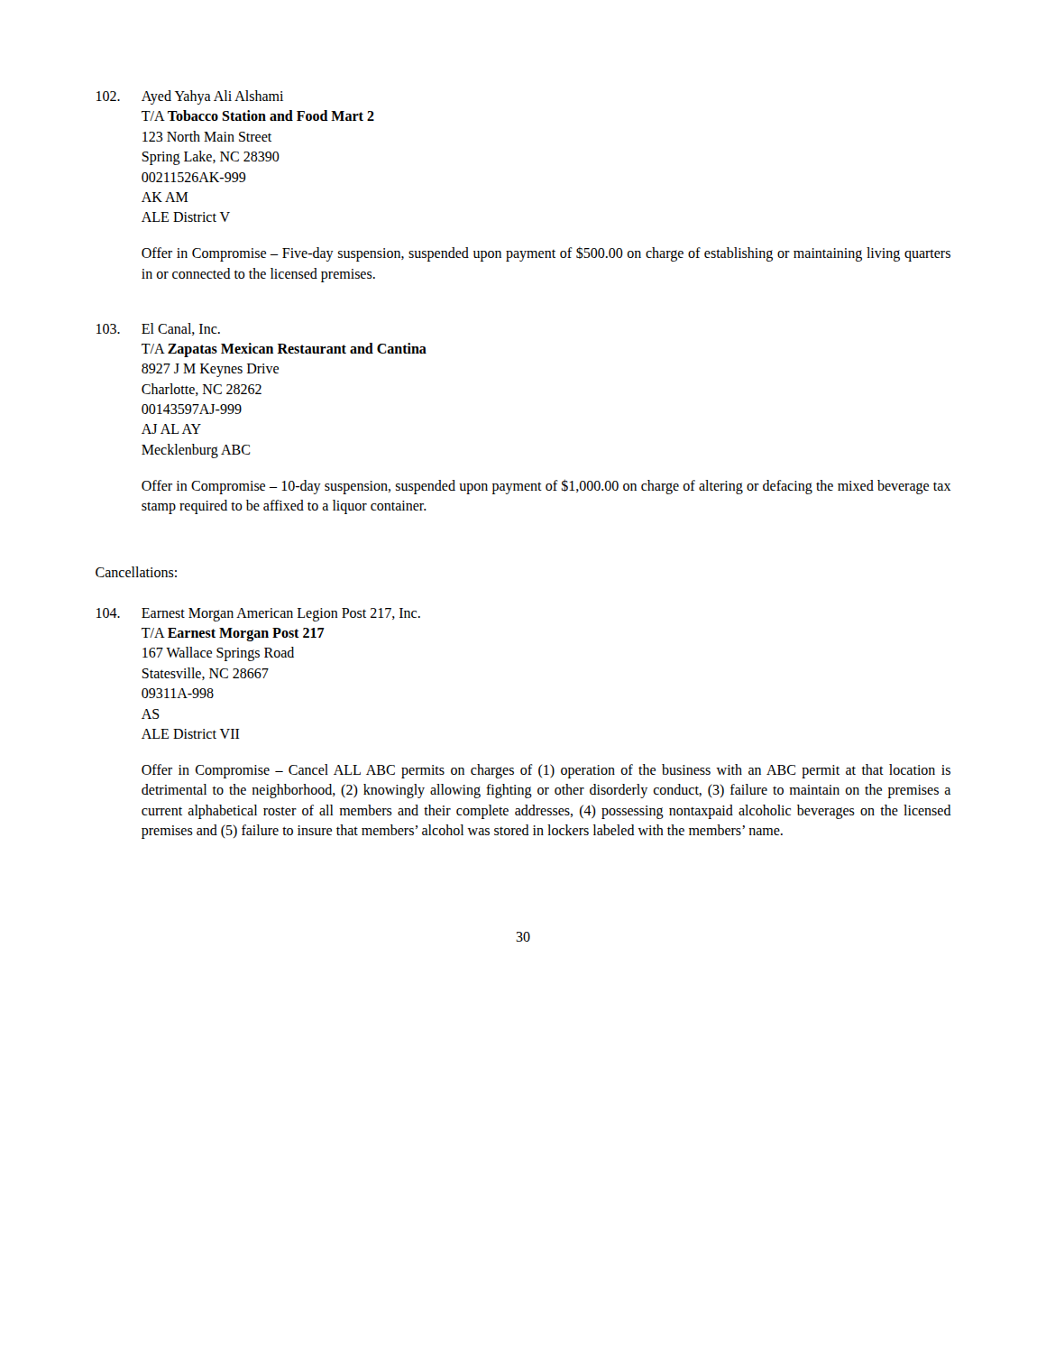102.
Ayed Yahya Ali Alshami
T/A Tobacco Station and Food Mart 2
123 North Main Street
Spring Lake, NC 28390
00211526AK-999
AK AM
ALE District V
Offer in Compromise – Five-day suspension, suspended upon payment of $500.00 on charge of establishing or maintaining living quarters in or connected to the licensed premises.
103.
El Canal, Inc.
T/A Zapatas Mexican Restaurant and Cantina
8927 J M Keynes Drive
Charlotte, NC 28262
00143597AJ-999
AJ AL AY
Mecklenburg ABC
Offer in Compromise – 10-day suspension, suspended upon payment of $1,000.00 on charge of altering or defacing the mixed beverage tax stamp required to be affixed to a liquor container.
Cancellations:
104.
Earnest Morgan American Legion Post 217, Inc.
T/A Earnest Morgan Post 217
167 Wallace Springs Road
Statesville, NC 28667
09311A-998
AS
ALE District VII
Offer in Compromise – Cancel ALL ABC permits on charges of (1) operation of the business with an ABC permit at that location is detrimental to the neighborhood, (2) knowingly allowing fighting or other disorderly conduct, (3) failure to maintain on the premises a current alphabetical roster of all members and their complete addresses, (4) possessing nontaxpaid alcoholic beverages on the licensed premises and (5) failure to insure that members’ alcohol was stored in lockers labeled with the members’ name.
30